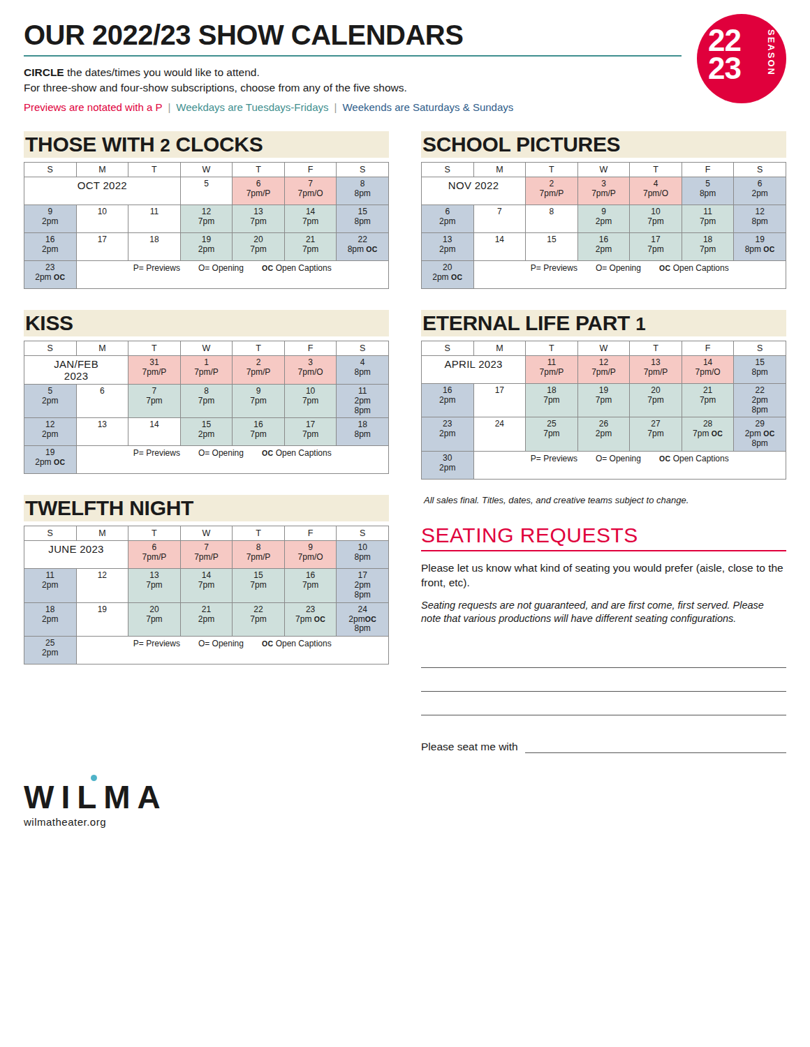Our 2022/23 Show Calendars
22
23
SEASON
CIRCLE the dates/times you would like to attend.
For three-show and four-show subscriptions, choose from any of the five shows.
Previews are notated with a P|Weekdays are Tuesdays-Fridays|Weekends are Saturdays & Sundays
Those with 2 Clocks
| S | M | T | W | T | F | S |
| --- | --- | --- | --- | --- | --- | --- |
| OCT 2022 | 5 | 6 7pm/P | 7 7pm/O | 8 8pm |
| 9 2pm | 10 | 11 | 12 7pm | 13 7pm | 14 7pm | 15 8pm |
| 16 2pm | 17 | 18 | 19 2pm | 20 7pm | 21 7pm | 22 8pm OC |
| 23 2pm OC | P = Previews O = Opening OC Open Captions |
Kiss
| S | M | T | W | T | F | S |
| --- | --- | --- | --- | --- | --- | --- |
| JAN/FEB 2023 | 31 7pm/P | 1 7pm/P | 2 7pm/P | 3 7pm/O | 4 8pm |
| 5 2pm | 6 | 7 7pm | 8 7pm | 9 7pm | 10 7pm | 11 2pm 8pm |
| 12 2pm | 13 | 14 | 15 2pm | 16 7pm | 17 7pm | 18 8pm |
| 19 2pm OC | P = Previews O = Opening OC Open Captions |
Twelfth Night
| S | M | T | W | T | F | S |
| --- | --- | --- | --- | --- | --- | --- |
| JUNE 2023 | 6 7pm/P | 7 7pm/P | 8 7pm/P | 9 7pm/O | 10 8pm |
| 11 2pm | 12 | 13 7pm | 14 7pm | 15 7pm | 16 7pm | 17 2pm 8pm |
| 18 2pm | 19 | 20 7pm | 21 2pm | 22 7pm | 23 7pm OC | 24 2pm OC 8pm |
| 25 2pm | P = Previews O = Opening OC Open Captions |
School Pictures
| S | M | T | W | T | F | S |
| --- | --- | --- | --- | --- | --- | --- |
| NOV 2022 | 2 7pm/P | 3 7pm/P | 4 7pm/O | 5 8pm | 6 2pm |
| 6 2pm | 7 | 8 | 9 2pm | 10 7pm | 11 7pm | 12 8pm |
| 13 2pm | 14 | 15 | 16 2pm | 17 7pm | 18 7pm | 19 8pm OC |
| 20 2pm OC | P = Previews O = Opening OC Open Captions |
Eternal Life Part 1
| S | M | T | W | T | F | S |
| --- | --- | --- | --- | --- | --- | --- |
| APRIL 2023 | 11 7pm/P | 12 7pm/P | 13 7pm/P | 14 7pm/O | 15 8pm |
| 16 2pm | 17 | 18 7pm | 19 7pm | 20 7pm | 21 7pm | 22 2pm 8pm |
| 23 2pm | 24 | 25 7pm | 26 2pm | 27 7pm | 28 7pm OC | 29 2pm OC 8pm |
| 30 2pm | P = Previews O = Opening OC Open Captions |
All sales final. Titles, dates, and creative teams subject to change.
Seating Requests
Please let us know what kind of seating you would prefer (aisle, close to the front, etc).
Seating requests are not guaranteed, and are first come, first served. Please note that various productions will have different seating configurations.
Please seat me with
WILMA
wilmatheater.org